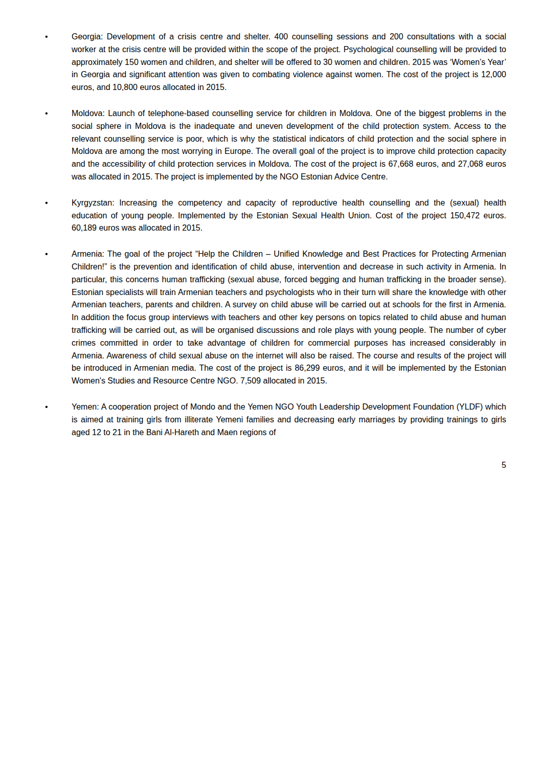Georgia: Development of a crisis centre and shelter. 400 counselling sessions and 200 consultations with a social worker at the crisis centre will be provided within the scope of the project. Psychological counselling will be provided to approximately 150 women and children, and shelter will be offered to 30 women and children. 2015 was ‘Women’s Year’ in Georgia and significant attention was given to combating violence against women. The cost of the project is 12,000 euros, and 10,800 euros allocated in 2015.
Moldova: Launch of telephone-based counselling service for children in Moldova. One of the biggest problems in the social sphere in Moldova is the inadequate and uneven development of the child protection system. Access to the relevant counselling service is poor, which is why the statistical indicators of child protection and the social sphere in Moldova are among the most worrying in Europe. The overall goal of the project is to improve child protection capacity and the accessibility of child protection services in Moldova. The cost of the project is 67,668 euros, and 27,068 euros was allocated in 2015. The project is implemented by the NGO Estonian Advice Centre.
Kyrgyzstan: Increasing the competency and capacity of reproductive health counselling and the (sexual) health education of young people. Implemented by the Estonian Sexual Health Union. Cost of the project 150,472 euros. 60,189 euros was allocated in 2015.
Armenia: The goal of the project “Help the Children – Unified Knowledge and Best Practices for Protecting Armenian Children!” is the prevention and identification of child abuse, intervention and decrease in such activity in Armenia. In particular, this concerns human trafficking (sexual abuse, forced begging and human trafficking in the broader sense). Estonian specialists will train Armenian teachers and psychologists who in their turn will share the knowledge with other Armenian teachers, parents and children. A survey on child abuse will be carried out at schools for the first in Armenia. In addition the focus group interviews with teachers and other key persons on topics related to child abuse and human trafficking will be carried out, as will be organised discussions and role plays with young people. The number of cyber crimes committed in order to take advantage of children for commercial purposes has increased considerably in Armenia. Awareness of child sexual abuse on the internet will also be raised. The course and results of the project will be introduced in Armenian media. The cost of the project is 86,299 euros, and it will be implemented by the Estonian Women's Studies and Resource Centre NGO. 7,509 allocated in 2015.
Yemen: A cooperation project of Mondo and the Yemen NGO Youth Leadership Development Foundation (YLDF) which is aimed at training girls from illiterate Yemeni families and decreasing early marriages by providing trainings to girls aged 12 to 21 in the Bani Al-Hareth and Maen regions of
5